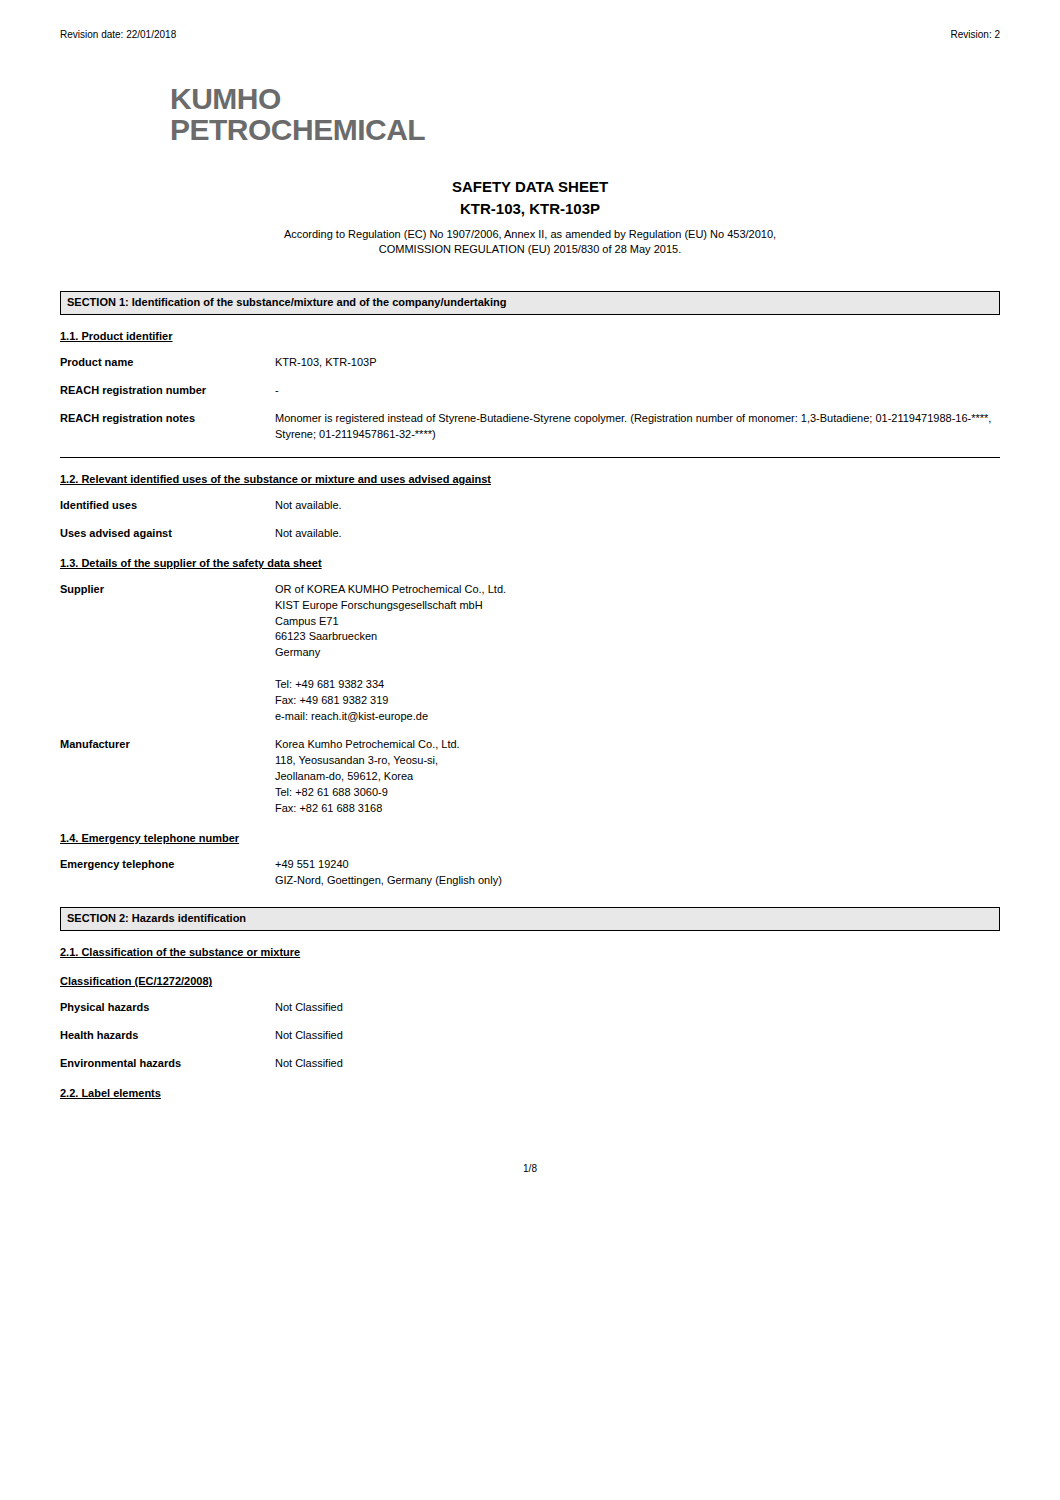Revision date: 22/01/2018 Revision: 2
KUMHO
PETROCHEMICAL
SAFETY DATA SHEET
KTR-103, KTR-103P
According to Regulation (EC) No 1907/2006, Annex II, as amended by Regulation (EU) No 453/2010,
COMMISSION REGULATION (EU) 2015/830 of 28 May 2015.
SECTION 1: Identification of the substance/mixture and of the company/undertaking
1.1. Product identifier
Product name
KTR-103, KTR-103P
REACH registration number
-
REACH registration notes
Monomer is registered instead of Styrene-Butadiene-Styrene copolymer. (Registration number of monomer: 1,3-Butadiene; 01-2119471988-16-****, Styrene; 01-2119457861-32-****)
1.2. Relevant identified uses of the substance or mixture and uses advised against
Identified uses
Not available.
Uses advised against
Not available.
1.3. Details of the supplier of the safety data sheet
Supplier
OR of KOREA KUMHO Petrochemical Co., Ltd. KIST Europe Forschungsgesellschaft mbH Campus E71 66123 Saarbruecken Germany Tel: +49 681 9382 334 Fax: +49 681 9382 319 e-mail: reach.it@kist-europe.de
Manufacturer
Korea Kumho Petrochemical Co., Ltd. 118, Yeosusandan 3-ro, Yeosu-si, Jeollanam-do, 59612, Korea Tel: +82 61 688 3060-9 Fax: +82 61 688 3168
1.4. Emergency telephone number
Emergency telephone
+49 551 19240 GIZ-Nord, Goettingen, Germany (English only)
SECTION 2: Hazards identification
2.1. Classification of the substance or mixture
Classification (EC/1272/2008)
Physical hazards
Not Classified
Health hazards
Not Classified
Environmental hazards
Not Classified
2.2. Label elements
1/8